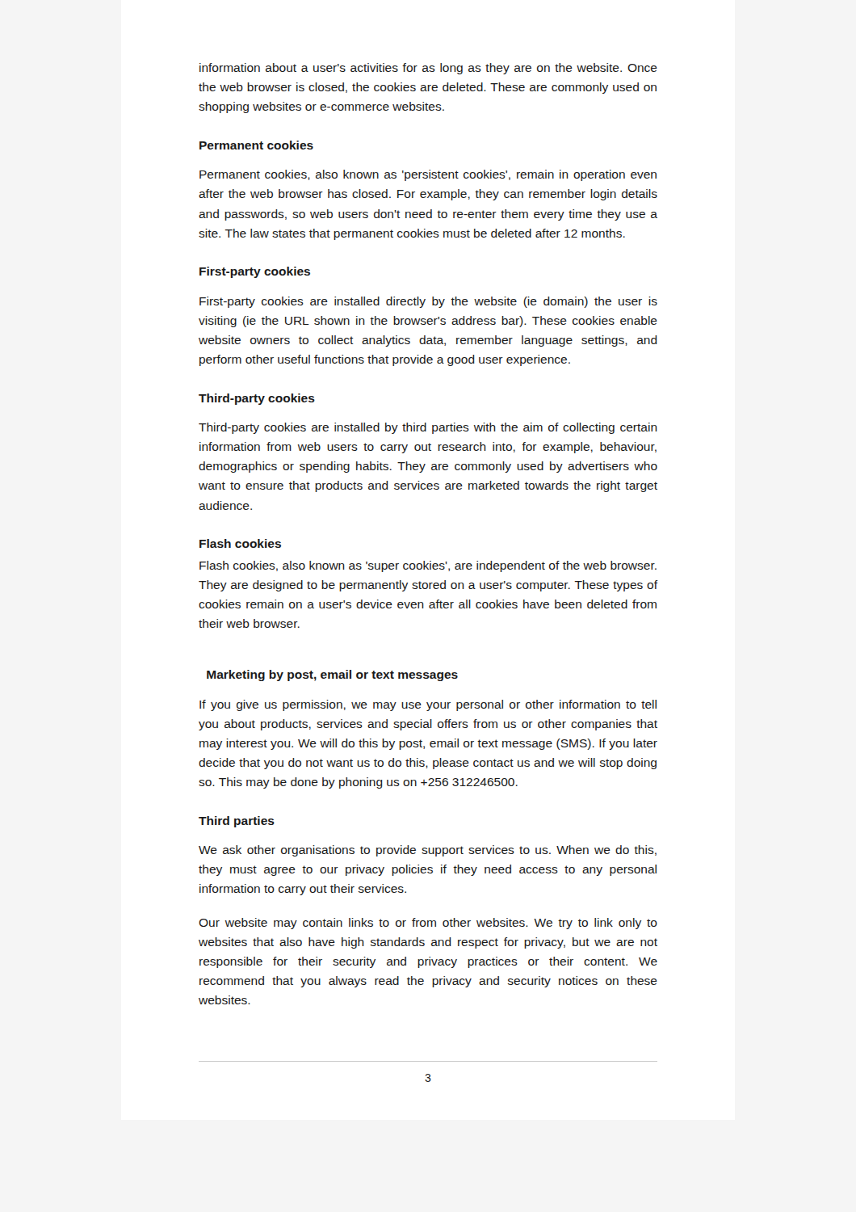information about a user's activities for as long as they are on the website. Once the web browser is closed, the cookies are deleted. These are commonly used on shopping websites or e-commerce websites.
Permanent cookies
Permanent cookies, also known as 'persistent cookies', remain in operation even after the web browser has closed. For example, they can remember login details and passwords, so web users don't need to re-enter them every time they use a site. The law states that permanent cookies must be deleted after 12 months.
First-party cookies
First-party cookies are installed directly by the website (ie domain) the user is visiting (ie the URL shown in the browser's address bar). These cookies enable website owners to collect analytics data, remember language settings, and perform other useful functions that provide a good user experience.
Third-party cookies
Third-party cookies are installed by third parties with the aim of collecting certain information from web users to carry out research into, for example, behaviour, demographics or spending habits. They are commonly used by advertisers who want to ensure that products and services are marketed towards the right target audience.
Flash cookies
Flash cookies, also known as 'super cookies', are independent of the web browser. They are designed to be permanently stored on a user's computer. These types of cookies remain on a user's device even after all cookies have been deleted from their web browser.
Marketing by post, email or text messages
If you give us permission, we may use your personal or other information to tell you about products, services and special offers from us or other companies that may interest you. We will do this by post, email or text message (SMS). If you later decide that you do not want us to do this, please contact us and we will stop doing so. This may be done by phoning us on +256 312246500.
Third parties
We ask other organisations to provide support services to us. When we do this, they must agree to our privacy policies if they need access to any personal information to carry out their services.
Our website may contain links to or from other websites. We try to link only to websites that also have high standards and respect for privacy, but we are not responsible for their security and privacy practices or their content. We recommend that you always read the privacy and security notices on these websites.
3